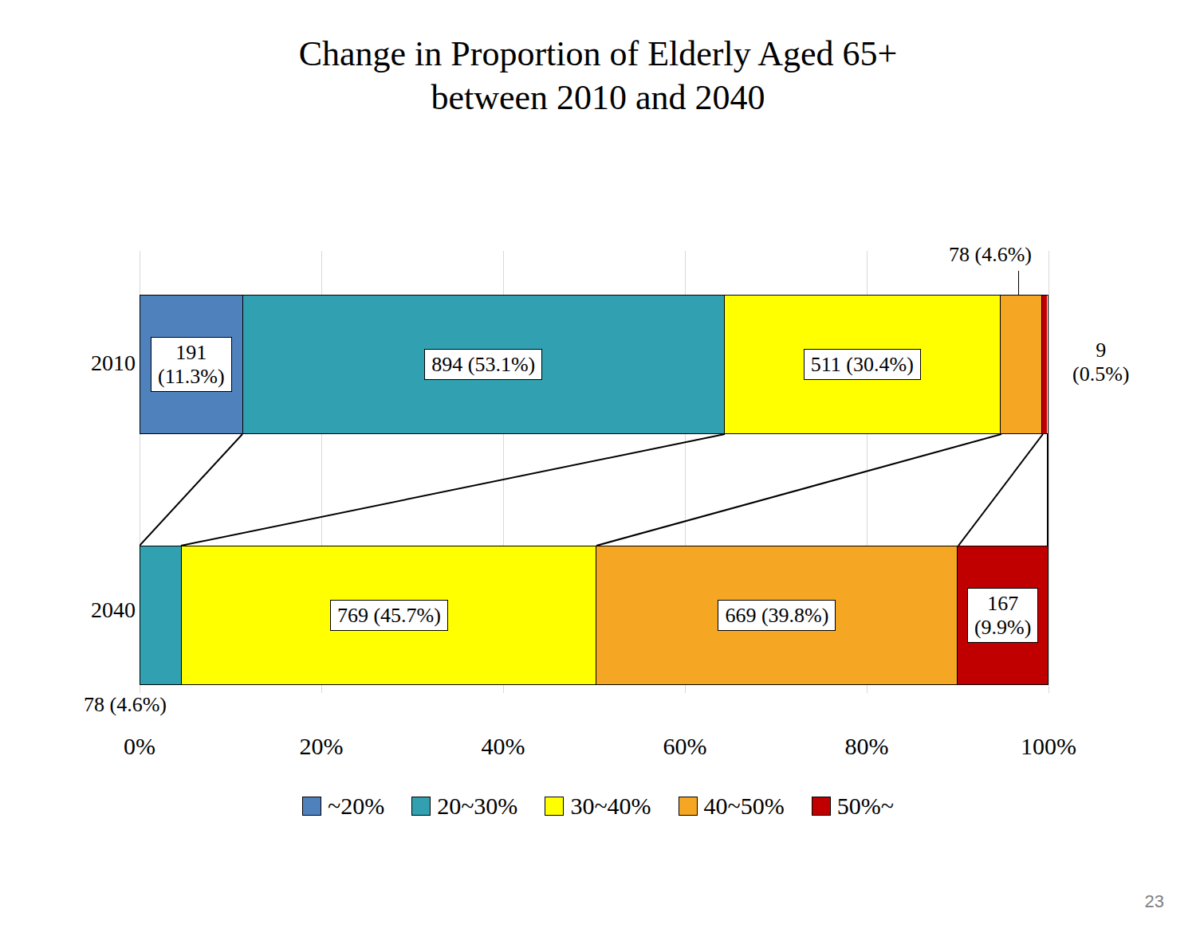Change in Proportion of Elderly Aged 65+
between 2010 and 2040
2010
2040
78 (4.6%)
9
(0.5%)
78 (4.6%)
191
(11.3%)
894 (53.1%)
511 (30.4%)
769 (45.7%)
669 (39.8%)
167
(9.9%)
0% 20% 40% 60% 80% 100%
~20%
20~30%
30~40%
40~50%
50%~
23